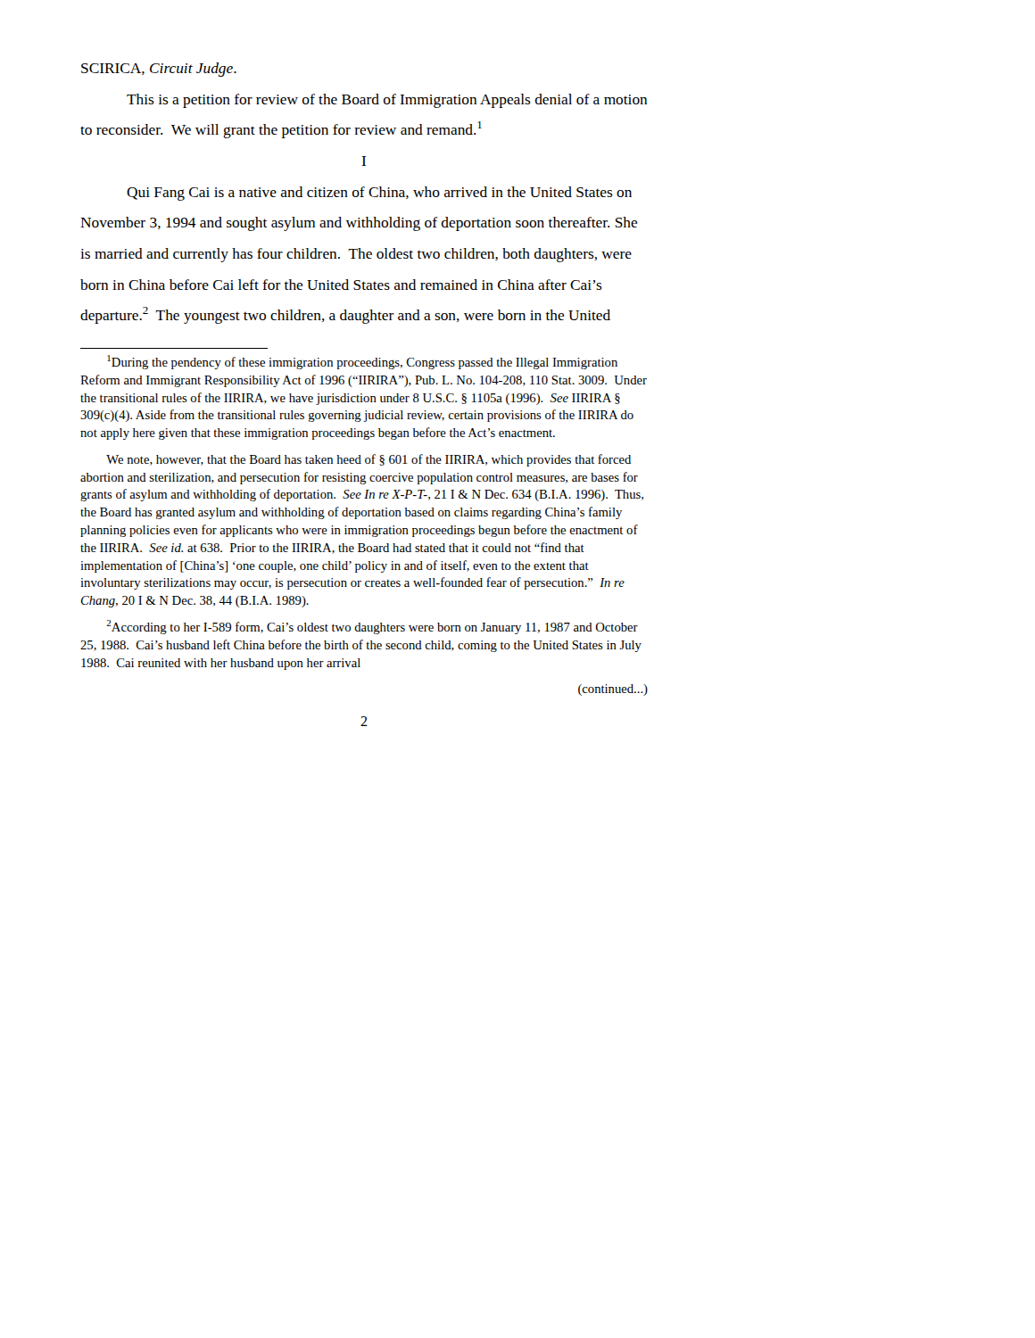SCIRICA, Circuit Judge.
This is a petition for review of the Board of Immigration Appeals denial of a motion to reconsider. We will grant the petition for review and remand.1
I
Qui Fang Cai is a native and citizen of China, who arrived in the United States on November 3, 1994 and sought asylum and withholding of deportation soon thereafter. She is married and currently has four children. The oldest two children, both daughters, were born in China before Cai left for the United States and remained in China after Cai’s departure.2 The youngest two children, a daughter and a son, were born in the United
1During the pendency of these immigration proceedings, Congress passed the Illegal Immigration Reform and Immigrant Responsibility Act of 1996 (“IIRIRA”), Pub. L. No. 104-208, 110 Stat. 3009. Under the transitional rules of the IIRIRA, we have jurisdiction under 8 U.S.C. § 1105a (1996). See IIRIRA § 309(c)(4). Aside from the transitional rules governing judicial review, certain provisions of the IIRIRA do not apply here given that these immigration proceedings began before the Act’s enactment.
We note, however, that the Board has taken heed of § 601 of the IIRIRA, which provides that forced abortion and sterilization, and persecution for resisting coercive population control measures, are bases for grants of asylum and withholding of deportation. See In re X-P-T-, 21 I & N Dec. 634 (B.I.A. 1996). Thus, the Board has granted asylum and withholding of deportation based on claims regarding China’s family planning policies even for applicants who were in immigration proceedings begun before the enactment of the IIRIRA. See id. at 638. Prior to the IIRIRA, the Board had stated that it could not “find that implementation of [China’s] ‘one couple, one child’ policy in and of itself, even to the extent that involuntary sterilizations may occur, is persecution or creates a well-founded fear of persecution.” In re Chang, 20 I & N Dec. 38, 44 (B.I.A. 1989).
2According to her I-589 form, Cai’s oldest two daughters were born on January 11, 1987 and October 25, 1988. Cai’s husband left China before the birth of the second child, coming to the United States in July 1988. Cai reunited with her husband upon her arrival
(continued...)
2